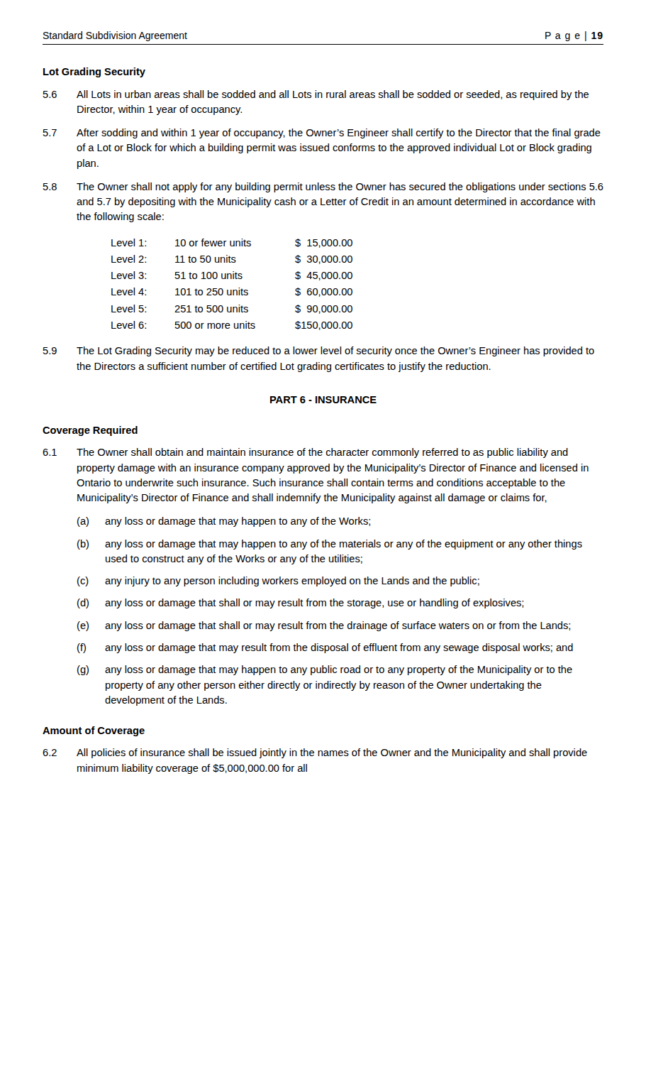Standard Subdivision Agreement P a g e | 19
Lot Grading Security
5.6
All Lots in urban areas shall be sodded and all Lots in rural areas shall be sodded or seeded, as required by the Director, within 1 year of occupancy.
5.7
After sodding and within 1 year of occupancy, the Owner’s Engineer shall certify to the Director that the final grade of a Lot or Block for which a building permit was issued conforms to the approved individual Lot or Block grading plan.
5.8
The Owner shall not apply for any building permit unless the Owner has secured the obligations under sections 5.6 and 5.7 by depositing with the Municipality cash or a Letter of Credit in an amount determined in accordance with the following scale:
| Level 1: | 10 or fewer units | $ 15,000.00 |
| Level 2: | 11 to 50 units | $ 30,000.00 |
| Level 3: | 51 to 100 units | $ 45,000.00 |
| Level 4: | 101 to 250 units | $ 60,000.00 |
| Level 5: | 251 to 500 units | $ 90,000.00 |
| Level 6: | 500 or more units | $150,000.00 |
5.9
The Lot Grading Security may be reduced to a lower level of security once the Owner’s Engineer has provided to the Directors a sufficient number of certified Lot grading certificates to justify the reduction.
PART 6 - INSURANCE
Coverage Required
6.1
The Owner shall obtain and maintain insurance of the character commonly referred to as public liability and property damage with an insurance company approved by the Municipality’s Director of Finance and licensed in Ontario to underwrite such insurance. Such insurance shall contain terms and conditions acceptable to the Municipality’s Director of Finance and shall indemnify the Municipality against all damage or claims for,
(a)
any loss or damage that may happen to any of the Works;
(b)
any loss or damage that may happen to any of the materials or any of the equipment or any other things used to construct any of the Works or any of the utilities;
(c)
any injury to any person including workers employed on the Lands and the public;
(d)
any loss or damage that shall or may result from the storage, use or handling of explosives;
(e)
any loss or damage that shall or may result from the drainage of surface waters on or from the Lands;
(f)
any loss or damage that may result from the disposal of effluent from any sewage disposal works; and
(g)
any loss or damage that may happen to any public road or to any property of the Municipality or to the property of any other person either directly or indirectly by reason of the Owner undertaking the development of the Lands.
Amount of Coverage
6.2
All policies of insurance shall be issued jointly in the names of the Owner and the Municipality and shall provide minimum liability coverage of $5,000,000.00 for all